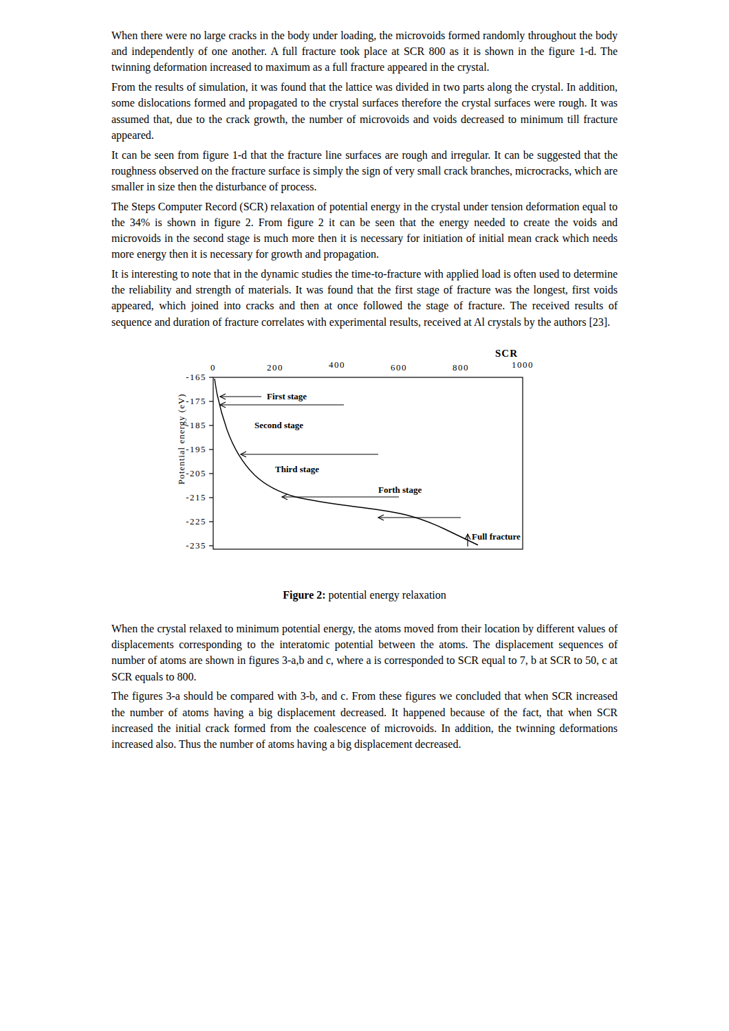When there were no large cracks in the body under loading, the microvoids formed randomly throughout the body and independently of one another. A full fracture took place at SCR 800 as it is shown in the figure 1-d. The twinning deformation increased to maximum as a full fracture appeared in the crystal.
From the results of simulation, it was found that the lattice was divided in two parts along the crystal. In addition, some dislocations formed and propagated to the crystal surfaces therefore the crystal surfaces were rough. It was assumed that, due to the crack growth, the number of microvoids and voids decreased to minimum till fracture appeared.
It can be seen from figure 1-d that the fracture line surfaces are rough and irregular. It can be suggested that the roughness observed on the fracture surface is simply the sign of very small crack branches, microcracks, which are smaller in size then the disturbance of process.
The Steps Computer Record (SCR) relaxation of potential energy in the crystal under tension deformation equal to the 34% is shown in figure 2. From figure 2 it can be seen that the energy needed to create the voids and microvoids in the second stage is much more then it is necessary for initiation of initial mean crack which needs more energy then it is necessary for growth and propagation.
It is interesting to note that in the dynamic studies the time-to-fracture with applied load is often used to determine the reliability and strength of materials. It was found that the first stage of fracture was the longest, first voids appeared, which joined into cracks and then at once followed the stage of fracture. The received results of sequence and duration of fracture correlates with experimental results, received at Al crystals by the authors [23].
SCR 0 200 400 600 800 1000 -165 -175 -185 -195 -205 -215 -225 -235 Potential energy (eV) First stage Second stage Third stage Forth stage Full fracture
Figure 2: potential energy relaxation
When the crystal relaxed to minimum potential energy, the atoms moved from their location by different values of displacements corresponding to the interatomic potential between the atoms. The displacement sequences of number of atoms are shown in figures 3-a,b and c, where a is corresponded to SCR equal to 7, b at SCR to 50, c at SCR equals to 800.
The figures 3-a should be compared with 3-b, and c. From these figures we concluded that when SCR increased the number of atoms having a big displacement decreased. It happened because of the fact, that when SCR increased the initial crack formed from the coalescence of microvoids. In addition, the twinning deformations increased also. Thus the number of atoms having a big displacement decreased.